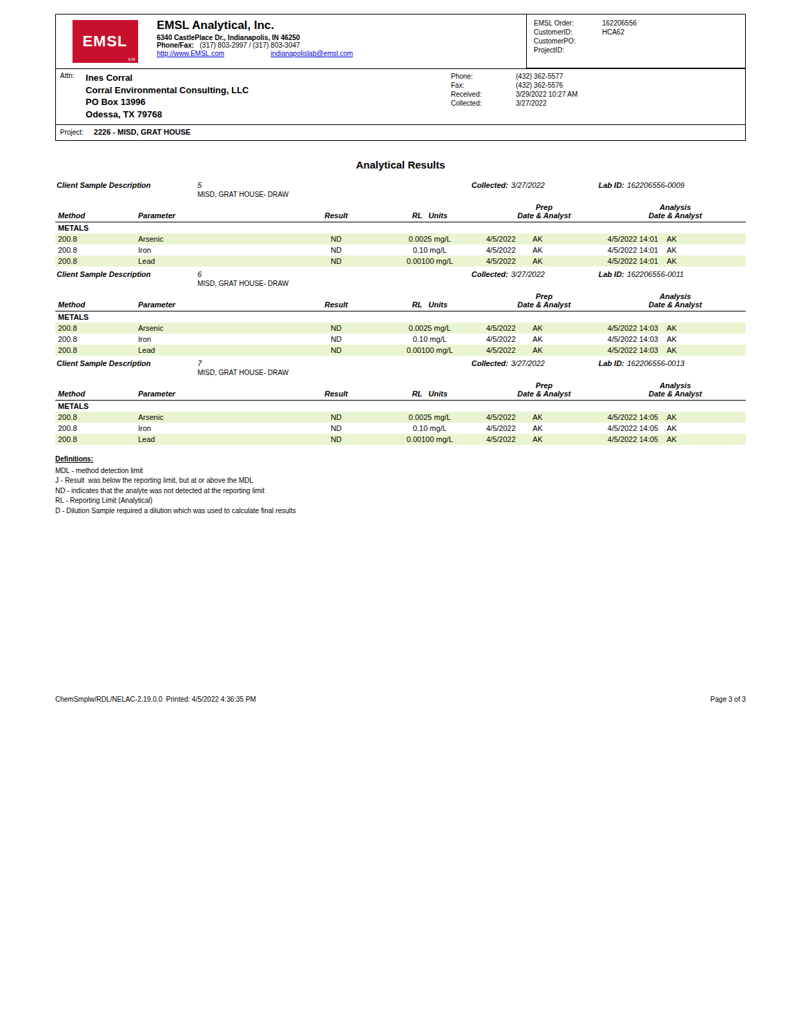EMSL
EMSL Analytical, Inc.
6340 CastlePlace Dr., Indianapolis, IN 46250
Phone/Fax: (317) 803-2997 / (317) 803-3047
http://www.EMSL.com indianapolislab@emsl.com
| EMSL Order: | 162206556 |
| CustomerID: | HCA62 |
| CustomerPO: | |
| ProjectID: | |
Attn: Ines Corral
Corral Environmental Consulting, LLC
PO Box 13996
Odessa, TX 79768
| Phone: | (432) 362-5577 |
| Fax: | (432) 362-5576 |
| Received: | 3/29/2022 10:27 AM |
| Collected: | 3/27/2022 |
Project: 2226 - MISD, GRAT HOUSE
Analytical Results
| Client Sample Description | 5 | Collected: | 3/27/2022 | Lab ID: | 162206556-0009 |
| | MISD, GRAT HOUSE- DRAW | |
| Method | Parameter | Result | RL Units | Prep Date & Analyst | Analysis Date & Analyst |
| --- | --- | --- | --- | --- | --- |
| METALS |
| 200.8 | Arsenic | ND | 0.0025 mg/L | 4/5/2022 AK | 4/5/2022 14:01 AK |
| 200.8 | Iron | ND | 0.10 mg/L | 4/5/2022 AK | 4/5/2022 14:01 AK |
| 200.8 | Lead | ND | 0.00100 mg/L | 4/5/2022 AK | 4/5/2022 14:01 AK |
| Client Sample Description | 6 | Collected: | 3/27/2022 | Lab ID: | 162206556-0011 |
| | MISD, GRAT HOUSE- DRAW | |
| Method | Parameter | Result | RL Units | Prep Date & Analyst | Analysis Date & Analyst |
| --- | --- | --- | --- | --- | --- |
| METALS |
| 200.8 | Arsenic | ND | 0.0025 mg/L | 4/5/2022 AK | 4/5/2022 14:03 AK |
| 200.8 | Iron | ND | 0.10 mg/L | 4/5/2022 AK | 4/5/2022 14:03 AK |
| 200.8 | Lead | ND | 0.00100 mg/L | 4/5/2022 AK | 4/5/2022 14:03 AK |
| Client Sample Description | 7 | Collected: | 3/27/2022 | Lab ID: | 162206556-0013 |
| | MISD, GRAT HOUSE- DRAW | |
| Method | Parameter | Result | RL Units | Prep Date & Analyst | Analysis Date & Analyst |
| --- | --- | --- | --- | --- | --- |
| METALS |
| 200.8 | Arsenic | ND | 0.0025 mg/L | 4/5/2022 AK | 4/5/2022 14:05 AK |
| 200.8 | Iron | ND | 0.10 mg/L | 4/5/2022 AK | 4/5/2022 14:05 AK |
| 200.8 | Lead | ND | 0.00100 mg/L | 4/5/2022 AK | 4/5/2022 14:05 AK |
Definitions:
MDL - method detection limit
J - Result was below the reporting limit, but at or above the MDL
ND - indicates that the analyte was not detected at the reporting limit
RL - Reporting Limit (Analytical)
D - Dilution Sample required a dilution which was used to calculate final results
ChemSmplw/RDL/NELAC-2.19.0.0 Printed: 4/5/2022 4:36:35 PM
Page 3 of 3